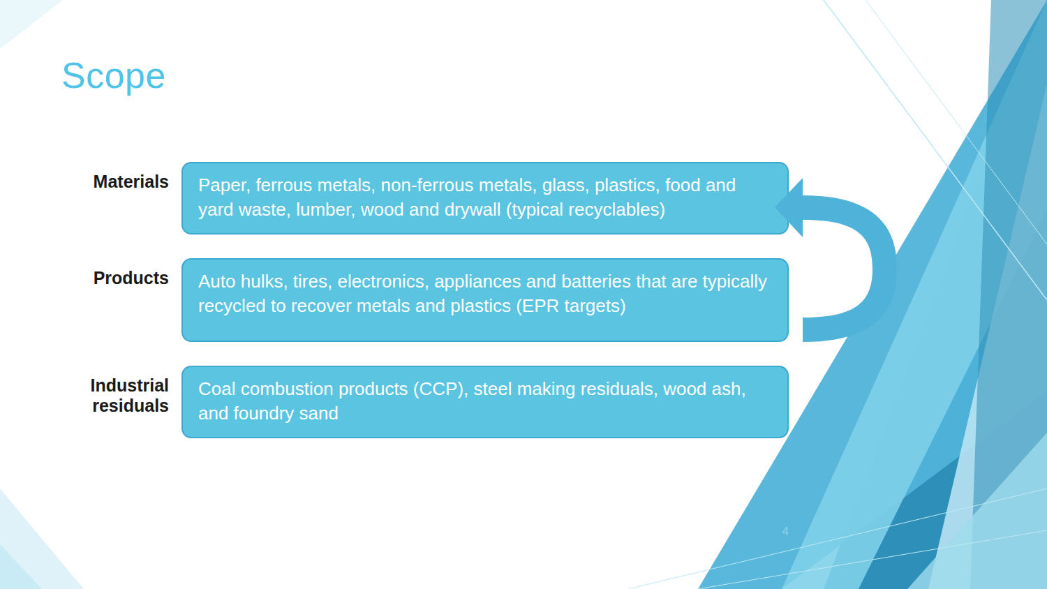Scope
Materials
Paper, ferrous metals, non-ferrous metals, glass, plastics, food and yard waste, lumber, wood and drywall (typical recyclables)
Products
Auto hulks, tires, electronics, appliances and batteries that are typically recycled to recover metals and plastics (EPR targets)
Industrial
residuals
Coal combustion products (CCP), steel making residuals, wood ash, and foundry sand
4